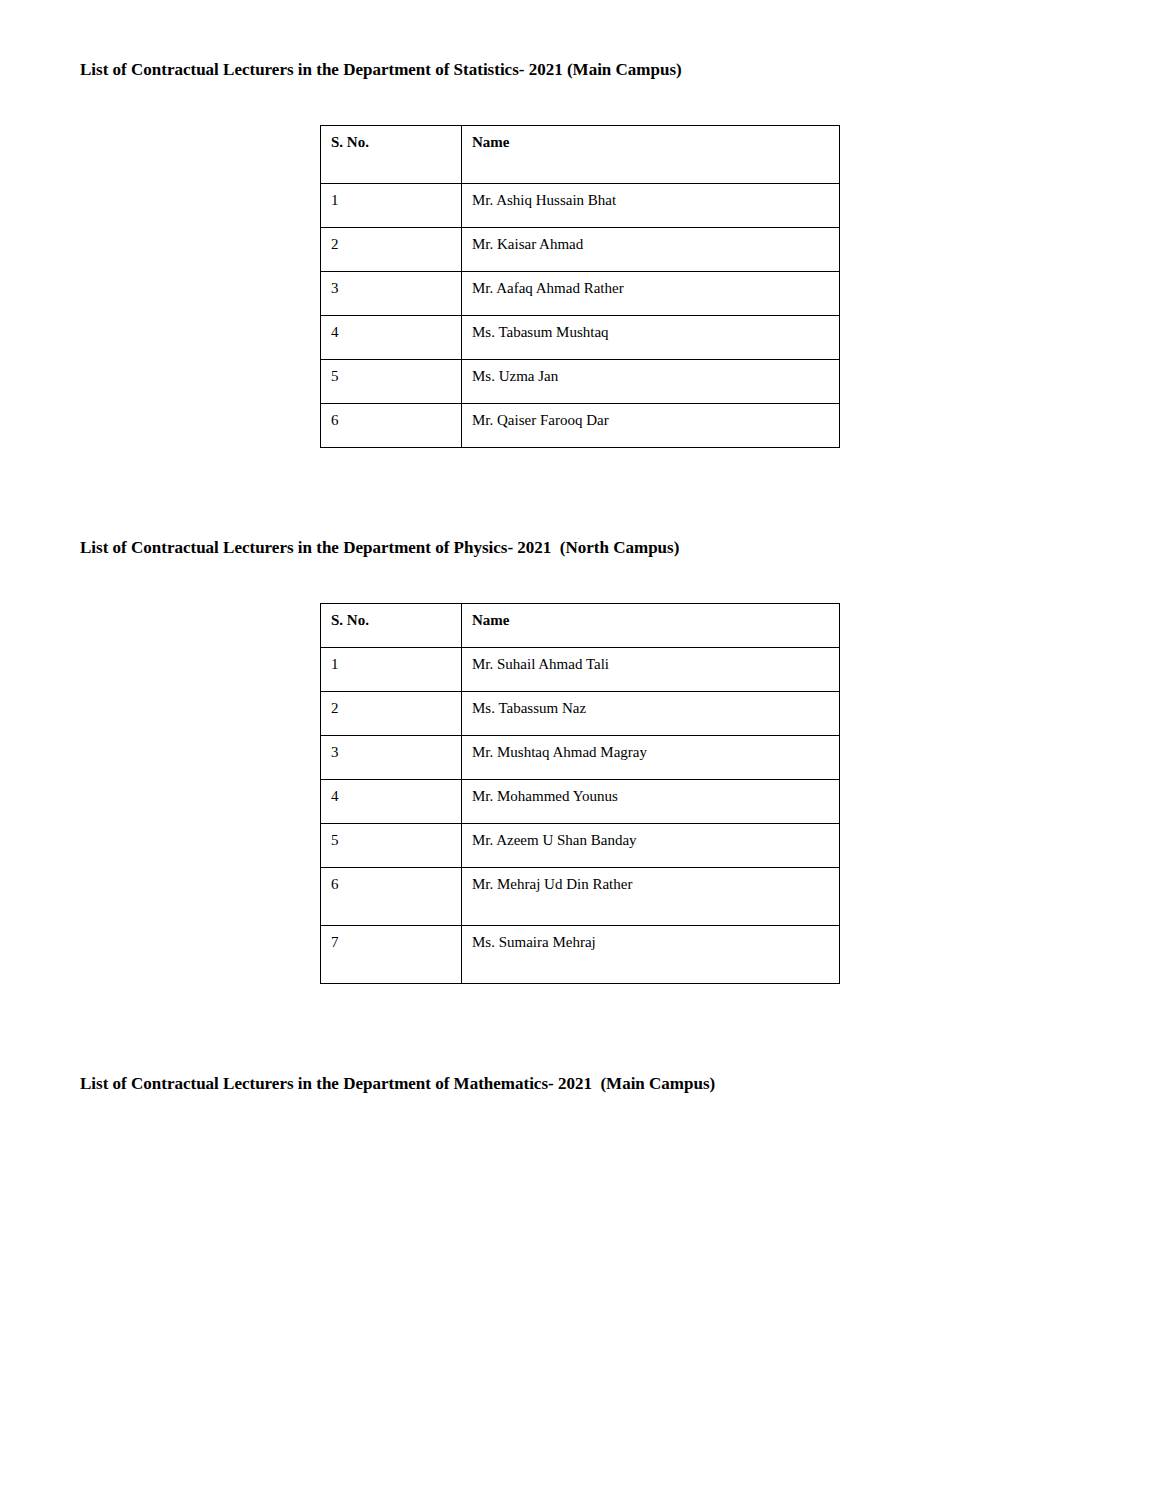List of Contractual Lecturers in the Department of Statistics- 2021 (Main Campus)
| S. No. | Name |
| --- | --- |
| 1 | Mr. Ashiq Hussain Bhat |
| 2 | Mr. Kaisar Ahmad |
| 3 | Mr. Aafaq Ahmad Rather |
| 4 | Ms. Tabasum Mushtaq |
| 5 | Ms. Uzma Jan |
| 6 | Mr. Qaiser Farooq Dar |
List of Contractual Lecturers in the Department of Physics- 2021 (North Campus)
| S. No. | Name |
| --- | --- |
| 1 | Mr. Suhail Ahmad Tali |
| 2 | Ms. Tabassum Naz |
| 3 | Mr. Mushtaq Ahmad Magray |
| 4 | Mr. Mohammed Younus |
| 5 | Mr. Azeem U Shan Banday |
| 6 | Mr. Mehraj Ud Din Rather |
| 7 | Ms. Sumaira Mehraj |
List of Contractual Lecturers in the Department of Mathematics- 2021 (Main Campus)